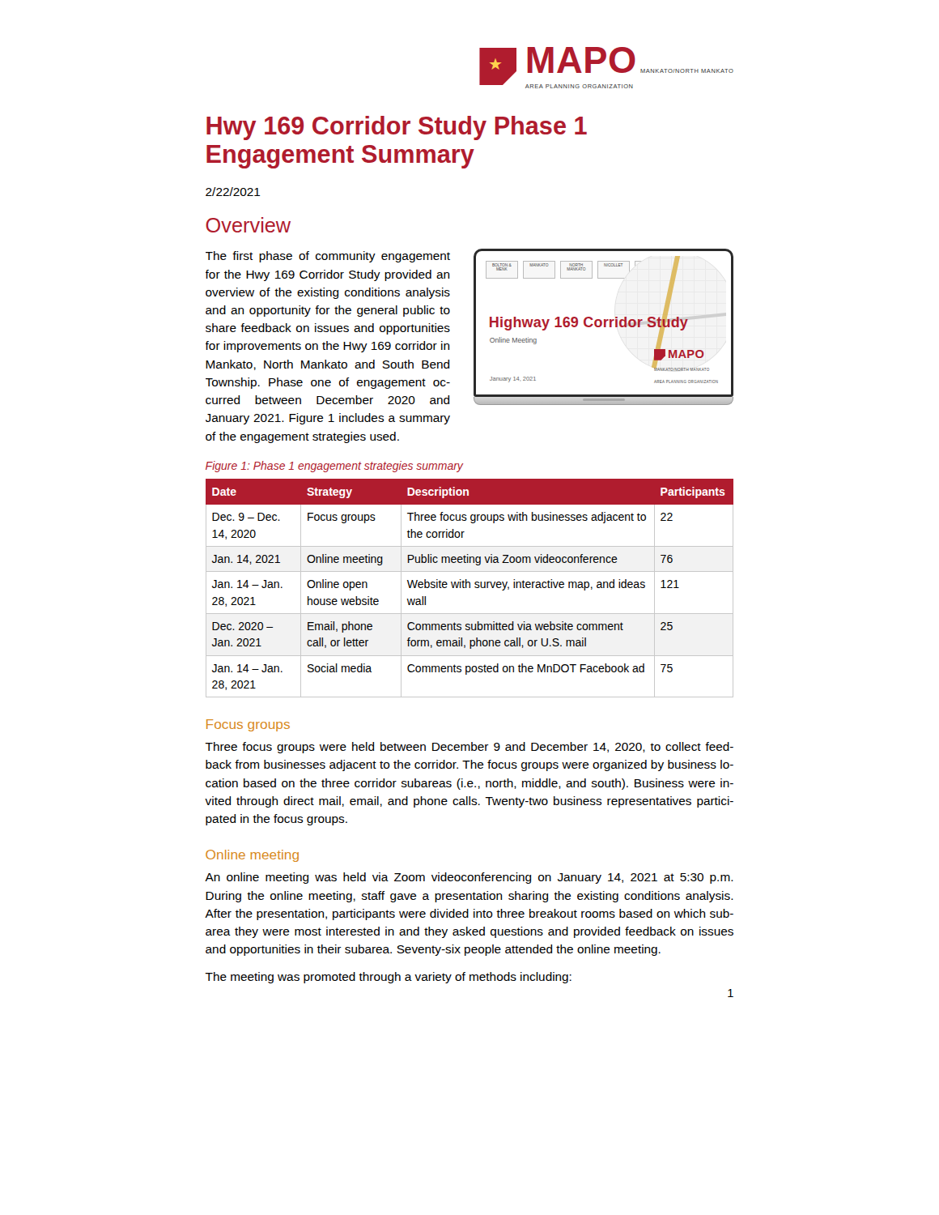★ MAPO MANKATO/NORTH MANKATO
AREA PLANNING ORGANIZATION
Hwy 169 Corridor Study Phase 1 Engagement Summary
2/22/2021
Overview
BOLTON & MENK MANKATO NORTH MANKATO NICOLLET BLUE EARTH MnDOT
Highway 169 Corridor Study
Online Meeting
January 14, 2021
MAPO
MANKATO/NORTH MANKATO
AREA PLANNING ORGANIZATION
The first phase of community engagement for the Hwy 169 Corridor Study provided an overview of the existing conditions analysis and an opportunity for the general public to share feedback on issues and opportunities for improvements on the Hwy 169 corridor in Mankato, North Mankato and South Bend Township. Phase one of engagement occurred between December 2020 and January 2021. Figure 1 includes a summary of the engagement strategies used.
Figure 1: Phase 1 engagement strategies summary
| Date | Strategy | Description | Participants |
| --- | --- | --- | --- |
| Dec. 9 – Dec. 14, 2020 | Focus groups | Three focus groups with businesses adjacent to the corridor | 22 |
| Jan. 14, 2021 | Online meeting | Public meeting via Zoom videoconference | 76 |
| Jan. 14 – Jan. 28, 2021 | Online open house website | Website with survey, interactive map, and ideas wall | 121 |
| Dec. 2020 – Jan. 2021 | Email, phone call, or letter | Comments submitted via website comment form, email, phone call, or U.S. mail | 25 |
| Jan. 14 – Jan. 28, 2021 | Social media | Comments posted on the MnDOT Facebook ad | 75 |
Focus groups
Three focus groups were held between December 9 and December 14, 2020, to collect feedback from businesses adjacent to the corridor. The focus groups were organized by business location based on the three corridor subareas (i.e., north, middle, and south). Business were invited through direct mail, email, and phone calls. Twenty-two business representatives participated in the focus groups.
Online meeting
An online meeting was held via Zoom videoconferencing on January 14, 2021 at 5:30 p.m. During the online meeting, staff gave a presentation sharing the existing conditions analysis. After the presentation, participants were divided into three breakout rooms based on which subarea they were most interested in and they asked questions and provided feedback on issues and opportunities in their subarea. Seventy-six people attended the online meeting.
The meeting was promoted through a variety of methods including:
1